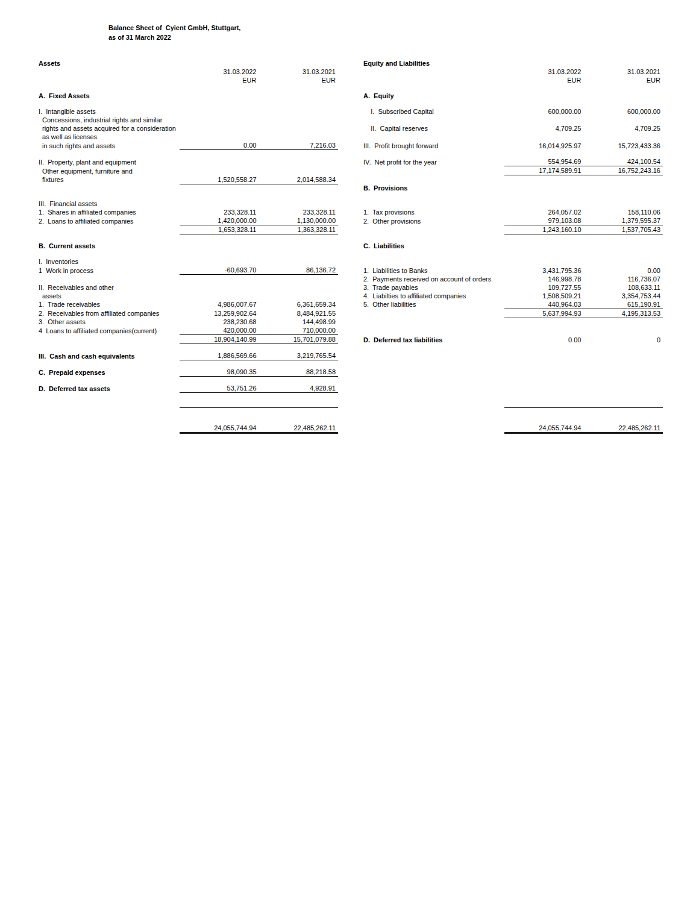Balance Sheet of Cyient GmbH, Stuttgart,
as of 31 March 2022
| Assets | | | | Equity and Liabilities | | |
| | 31.03.2022 | 31.03.2021 | | | 31.03.2022 | 31.03.2021 |
| | EUR | EUR | | | EUR | EUR |
| A. Fixed Assets | | | | A. Equity | | |
| I. Intangible assets | | | | I. Subscribed Capital | 600,000.00 | 600,000.00 |
| Concessions, industrial rights and similar | | | | | | |
| rights and assets acquired for a consideration | | | | II. Capital reserves | 4,709.25 | 4,709.25 |
| as well as licenses | | | | | | |
| in such rights and assets | 0.00 | 7,216.03 | | III. Profit brought forward | 16,014,925.97 | 15,723,433.36 |
| II. Property, plant and equipment | | | | IV. Net profit for the year | 554,954.69 | 424,100.54 |
| Other equipment, furniture and | | | | | 17,174,589.91 | 16,752,243.16 |
| fixtures | 1,520,558.27 | 2,014,588.34 | | | | |
| | | | | B. Provisions | | |
| III. Financial assets | | | | | | |
| 1. Shares in affiliated companies | 233,328.11 | 233,328.11 | | 1. Tax provisions | 264,057.02 | 158,110.06 |
| 2. Loans to affiliated companies | 1,420,000.00 | 1,130,000.00 | | 2. Other provisions | 979,103.08 | 1,379,595.37 |
| | 1,653,328.11 | 1,363,328.11 | | | 1,243,160.10 | 1,537,705.43 |
| B. Current assets | | | | C. Liabilities | | |
| I. Inventories | | | | | | |
| 1 Work in process | -60,693.70 | 86,136.72 | | 1. Liabilities to Banks | 3,431,795.36 | 0.00 |
| | | | | 2. Payments received on account of orders | 146,998.78 | 116,736.07 |
| II. Receivables and other | | | | 3. Trade payables | 109,727.55 | 108,633.11 |
| assets | | | | 4. Liabilties to affiliated companies | 1,508,509.21 | 3,354,753.44 |
| 1. Trade receivables | 4,986,007.67 | 6,361,659.34 | | 5. Other liabilities | 440,964.03 | 615,190.91 |
| 2. Receivables from affiliated companies | 13,259,902.64 | 8,484,921.55 | | | 5,637,994.93 | 4,195,313.53 |
| 3. Other assets | 238,230.68 | 144,498.99 | | | | |
| 4 Loans to affiliated companies(current) | 420,000.00 | 710,000.00 | | | | |
| | 18,904,140.99 | 15,701,079.88 | | D. Deferred tax liabilities | 0.00 | 0 |
| III. Cash and cash equivalents | 1,886,569.66 | 3,219,765.54 | | | | |
| C. Prepaid expenses | 98,090.35 | 88,218.58 | | | | |
| D. Deferred tax assets | 53,751.26 | 4,928.91 | | | | |
| | 24,055,744.94 | 22,485,262.11 | | | 24,055,744.94 | 22,485,262.11 |